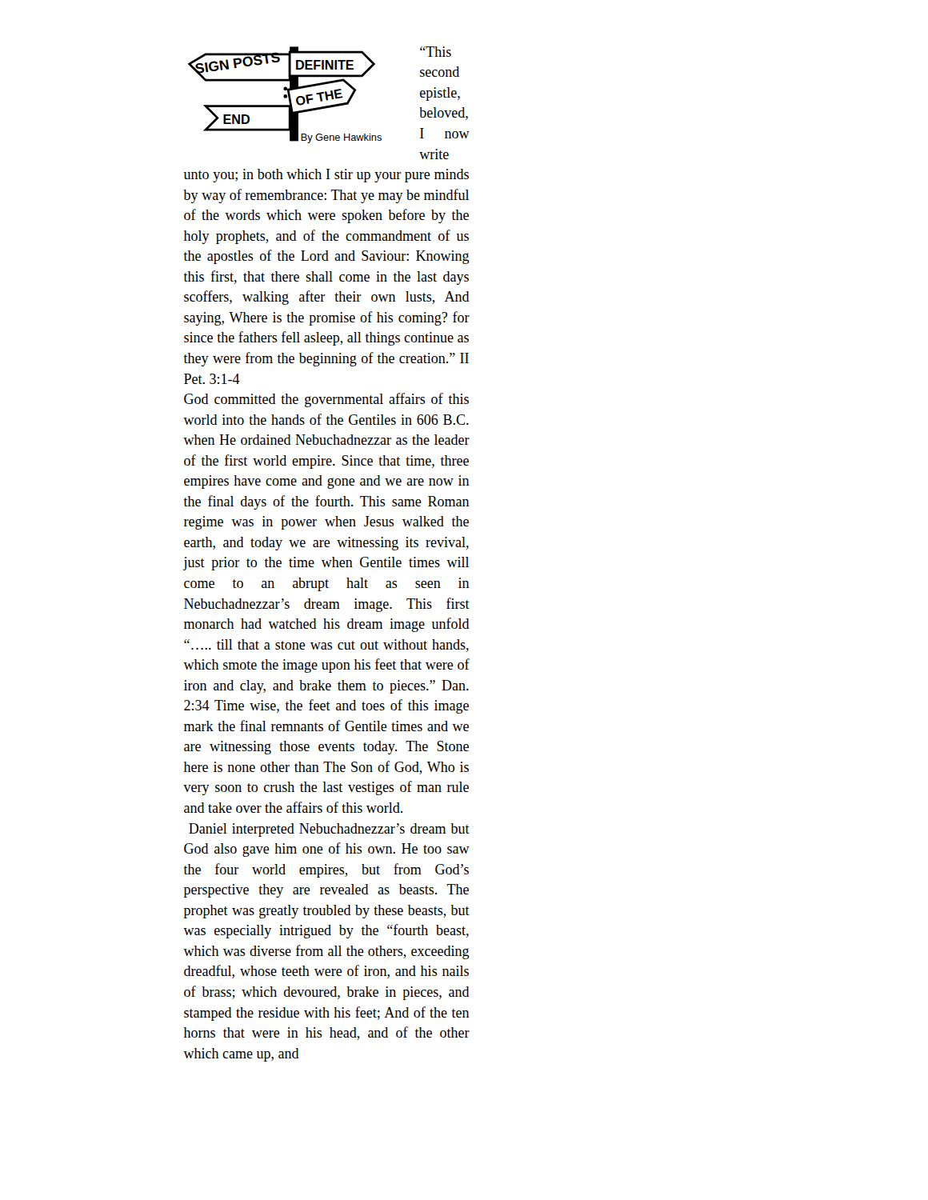Sign Posts of the Definite End — By Gene Hawkins SIGN POSTS DEFINITE OF THE END By Gene Hawkins
“This second epistle, beloved, I now write unto you; in both which I stir up your pure minds by way of remembrance: That ye may be mindful of the words which were spoken before by the holy prophets, and of the commandment of us the apostles of the Lord and Saviour: Knowing this first, that there shall come in the last days scoffers, walking after their own lusts, And saying, Where is the promise of his coming? for since the fathers fell asleep, all things continue as they were from the beginning of the creation.” II Pet. 3:1-4
God committed the governmental affairs of this world into the hands of the Gentiles in 606 B.C. when He ordained Nebuchadnezzar as the leader of the first world empire. Since that time, three empires have come and gone and we are now in the final days of the fourth. This same Roman regime was in power when Jesus walked the earth, and today we are witnessing its revival, just prior to the time when Gentile times will come to an abrupt halt as seen in Nebuchadnezzar’s dream image. This first monarch had watched his dream image unfold “….. till that a stone was cut out without hands, which smote the image upon his feet that were of iron and clay, and brake them to pieces.” Dan. 2:34 Time wise, the feet and toes of this image mark the final remnants of Gentile times and we are witnessing those events today. The Stone here is none other than The Son of God, Who is very soon to crush the last vestiges of man rule and take over the affairs of this world.
Daniel interpreted Nebuchadnezzar’s dream but God also gave him one of his own. He too saw the four world empires, but from God’s perspective they are revealed as beasts. The prophet was greatly troubled by these beasts, but was especially intrigued by the “fourth beast, which was diverse from all the others, exceeding dreadful, whose teeth were of iron, and his nails of brass; which devoured, brake in pieces, and stamped the residue with his feet; And of the ten horns that were in his head, and of the other which came up, and